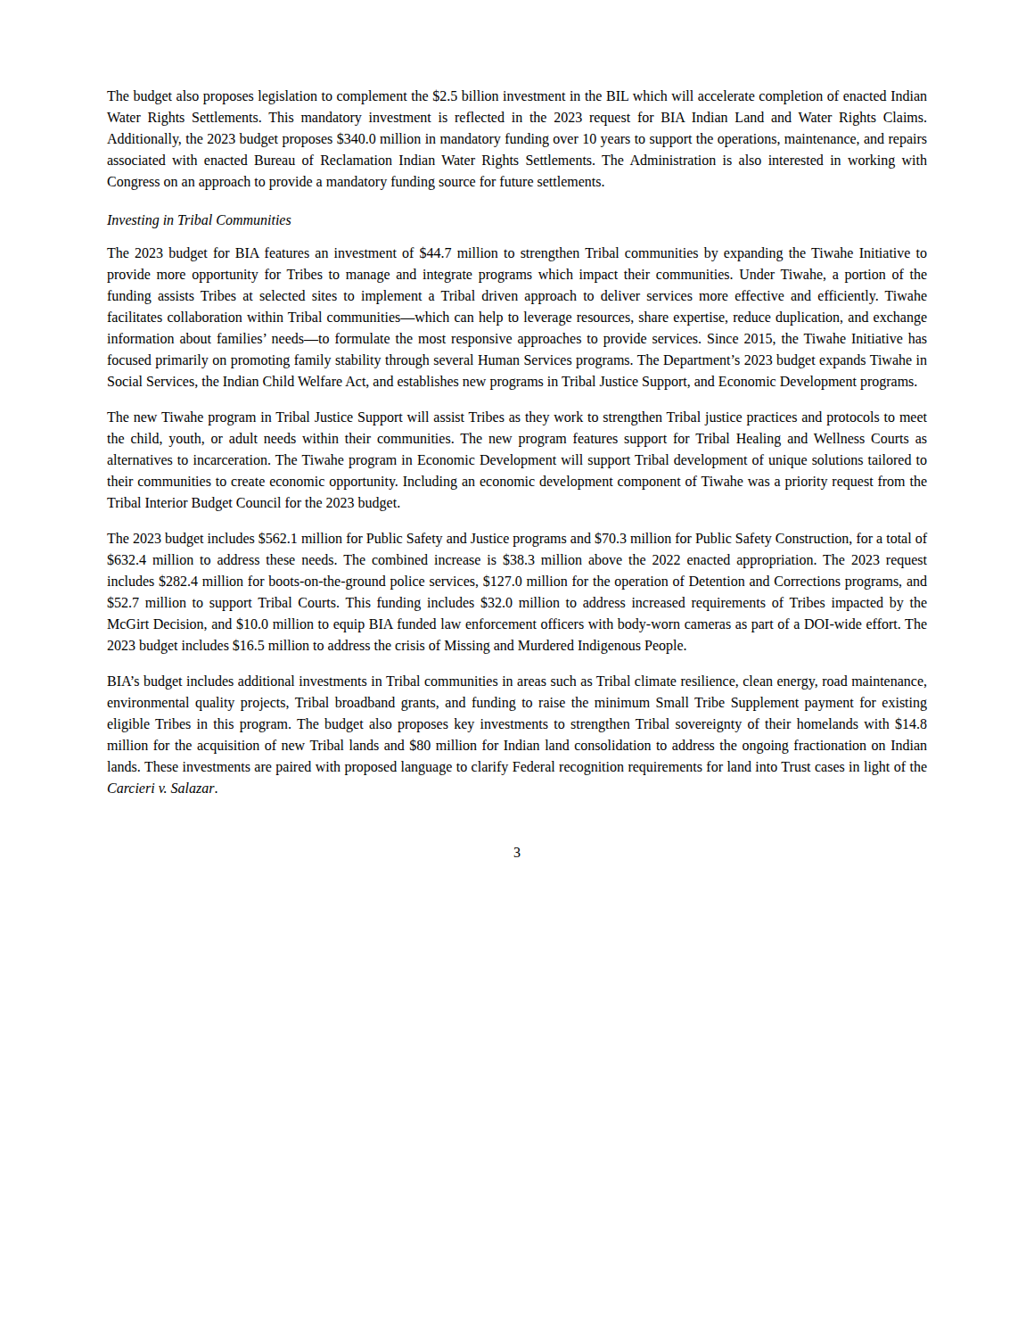The budget also proposes legislation to complement the $2.5 billion investment in the BIL which will accelerate completion of enacted Indian Water Rights Settlements. This mandatory investment is reflected in the 2023 request for BIA Indian Land and Water Rights Claims. Additionally, the 2023 budget proposes $340.0 million in mandatory funding over 10 years to support the operations, maintenance, and repairs associated with enacted Bureau of Reclamation Indian Water Rights Settlements. The Administration is also interested in working with Congress on an approach to provide a mandatory funding source for future settlements.
Investing in Tribal Communities
The 2023 budget for BIA features an investment of $44.7 million to strengthen Tribal communities by expanding the Tiwahe Initiative to provide more opportunity for Tribes to manage and integrate programs which impact their communities. Under Tiwahe, a portion of the funding assists Tribes at selected sites to implement a Tribal driven approach to deliver services more effective and efficiently. Tiwahe facilitates collaboration within Tribal communities—which can help to leverage resources, share expertise, reduce duplication, and exchange information about families’ needs—to formulate the most responsive approaches to provide services. Since 2015, the Tiwahe Initiative has focused primarily on promoting family stability through several Human Services programs. The Department’s 2023 budget expands Tiwahe in Social Services, the Indian Child Welfare Act, and establishes new programs in Tribal Justice Support, and Economic Development programs.
The new Tiwahe program in Tribal Justice Support will assist Tribes as they work to strengthen Tribal justice practices and protocols to meet the child, youth, or adult needs within their communities. The new program features support for Tribal Healing and Wellness Courts as alternatives to incarceration. The Tiwahe program in Economic Development will support Tribal development of unique solutions tailored to their communities to create economic opportunity. Including an economic development component of Tiwahe was a priority request from the Tribal Interior Budget Council for the 2023 budget.
The 2023 budget includes $562.1 million for Public Safety and Justice programs and $70.3 million for Public Safety Construction, for a total of $632.4 million to address these needs. The combined increase is $38.3 million above the 2022 enacted appropriation. The 2023 request includes $282.4 million for boots-on-the-ground police services, $127.0 million for the operation of Detention and Corrections programs, and $52.7 million to support Tribal Courts. This funding includes $32.0 million to address increased requirements of Tribes impacted by the McGirt Decision, and $10.0 million to equip BIA funded law enforcement officers with body-worn cameras as part of a DOI-wide effort. The 2023 budget includes $16.5 million to address the crisis of Missing and Murdered Indigenous People.
BIA’s budget includes additional investments in Tribal communities in areas such as Tribal climate resilience, clean energy, road maintenance, environmental quality projects, Tribal broadband grants, and funding to raise the minimum Small Tribe Supplement payment for existing eligible Tribes in this program. The budget also proposes key investments to strengthen Tribal sovereignty of their homelands with $14.8 million for the acquisition of new Tribal lands and $80 million for Indian land consolidation to address the ongoing fractionation on Indian lands. These investments are paired with proposed language to clarify Federal recognition requirements for land into Trust cases in light of the Carcieri v. Salazar.
3